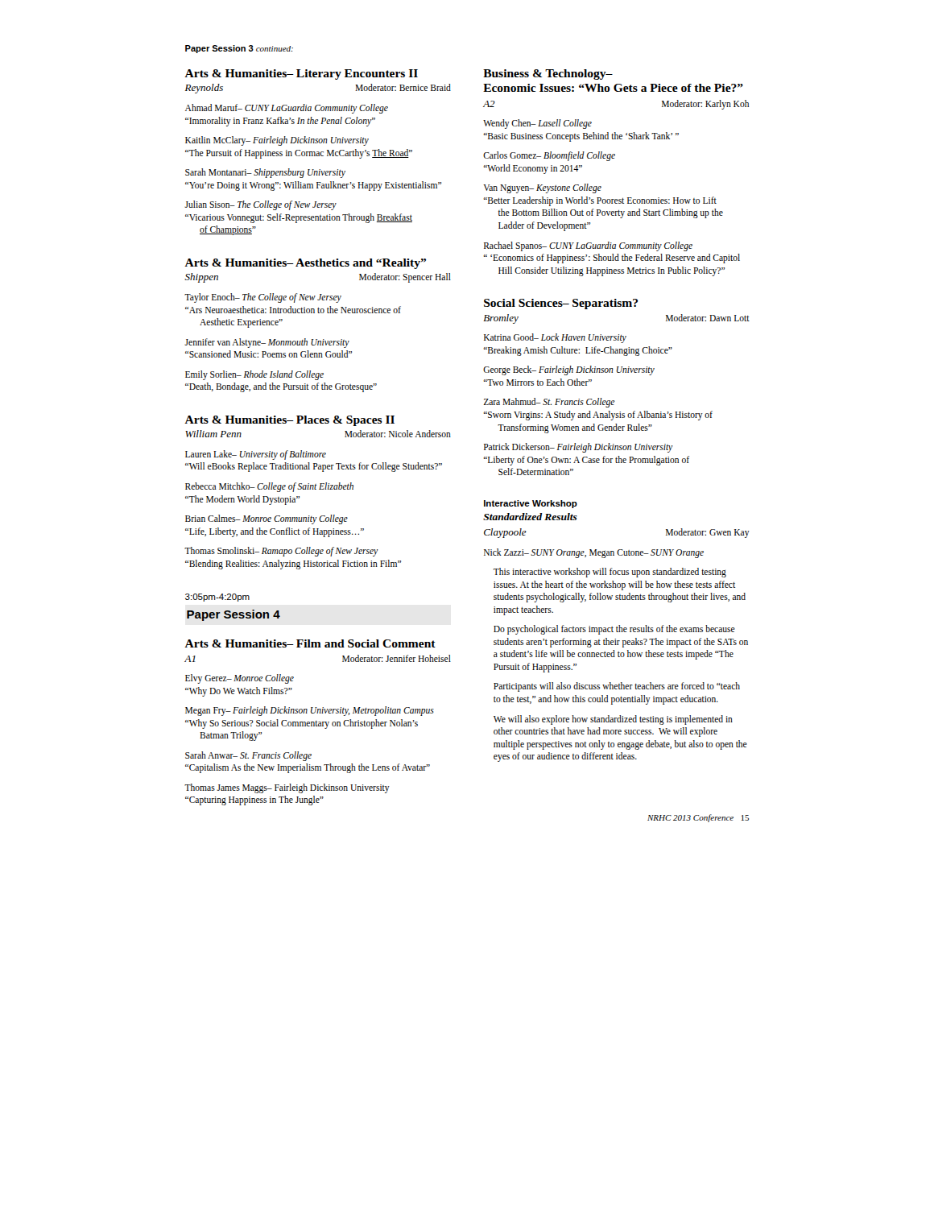Paper Session 3 continued:
Arts & Humanities– Literary Encounters II
Reynolds Moderator: Bernice Braid
Ahmad Maruf– CUNY LaGuardia Community College
“Immorality in Franz Kafka’s In the Penal Colony”
Kaitlin McClary– Fairleigh Dickinson University
“The Pursuit of Happiness in Cormac McCarthy’s The Road”
Sarah Montanari– Shippensburg University
“You’re Doing it Wrong”: William Faulkner’s Happy Existentialism”
Julian Sison– The College of New Jersey
“Vicarious Vonnegut: Self-Representation Through Breakfast of Champions”
Arts & Humanities– Aesthetics and “Reality”
Shippen Moderator: Spencer Hall
Taylor Enoch– The College of New Jersey
“Ars Neuroaesthetica: Introduction to the Neuroscience ofAesthetic Experience”
Jennifer van Alstyne– Monmouth University
“Scansioned Music: Poems on Glenn Gould”
Emily Sorlien– Rhode Island College
“Death, Bondage, and the Pursuit of the Grotesque”
Arts & Humanities– Places & Spaces II
William Penn Moderator: Nicole Anderson
Lauren Lake– University of Baltimore
“Will eBooks Replace Traditional Paper Texts for College Students?”
Rebecca Mitchko– College of Saint Elizabeth
“The Modern World Dystopia”
Brian Calmes– Monroe Community College
“Life, Liberty, and the Conflict of Happiness…”
Thomas Smolinski– Ramapo College of New Jersey
“Blending Realities: Analyzing Historical Fiction in Film”
3:05pm-4:20pm
Paper Session 4
Arts & Humanities– Film and Social Comment
A1 Moderator: Jennifer Hoheisel
Elvy Gerez– Monroe College
“Why Do We Watch Films?”
Megan Fry– Fairleigh Dickinson University, Metropolitan Campus
“Why So Serious? Social Commentary on Christopher Nolan’sBatman Trilogy”
Sarah Anwar– St. Francis College
“Capitalism As the New Imperialism Through the Lens of Avatar”
Thomas James Maggs– Fairleigh Dickinson University
“Capturing Happiness in The Jungle”
Business & Technology–
Economic Issues: “Who Gets a Piece of the Pie?”
A2 Moderator: Karlyn Koh
Wendy Chen– Lasell College
“Basic Business Concepts Behind the ‘Shark Tank’ ”
Carlos Gomez– Bloomfield College
“World Economy in 2014”
Van Nguyen– Keystone College
“Better Leadership in World’s Poorest Economies: How to Liftthe Bottom Billion Out of Poverty and Start Climbing up the Ladder of Development”
Rachael Spanos– CUNY LaGuardia Community College
“ ‘Economics of Happiness’: Should the Federal Reserve and CapitolHill Consider Utilizing Happiness Metrics In Public Policy?”
Social Sciences– Separatism?
Bromley Moderator: Dawn Lott
Katrina Good– Lock Haven University
“Breaking Amish Culture: Life-Changing Choice”
George Beck– Fairleigh Dickinson University
“Two Mirrors to Each Other”
Zara Mahmud– St. Francis College
“Sworn Virgins: A Study and Analysis of Albania’s History ofTransforming Women and Gender Rules”
Patrick Dickerson– Fairleigh Dickinson University
“Liberty of One’s Own: A Case for the Promulgation ofSelf-Determination”
Interactive Workshop
Standardized Results
Claypoole Moderator: Gwen Kay
Nick Zazzi– SUNY Orange, Megan Cutone– SUNY Orange
This interactive workshop will focus upon standardized testing issues. At the heart of the workshop will be how these tests affect students psychologically, follow students throughout their lives, and impact teachers.
Do psychological factors impact the results of the exams because students aren’t performing at their peaks? The impact of the SATs on a student’s life will be connected to how these tests impede “The Pursuit of Happiness.”
Participants will also discuss whether teachers are forced to “teach to the test,” and how this could potentially impact education.
We will also explore how standardized testing is implemented in other countries that have had more success. We will explore multiple perspectives not only to engage debate, but also to open the eyes of our audience to different ideas.
NRHC 2013 Conference 15